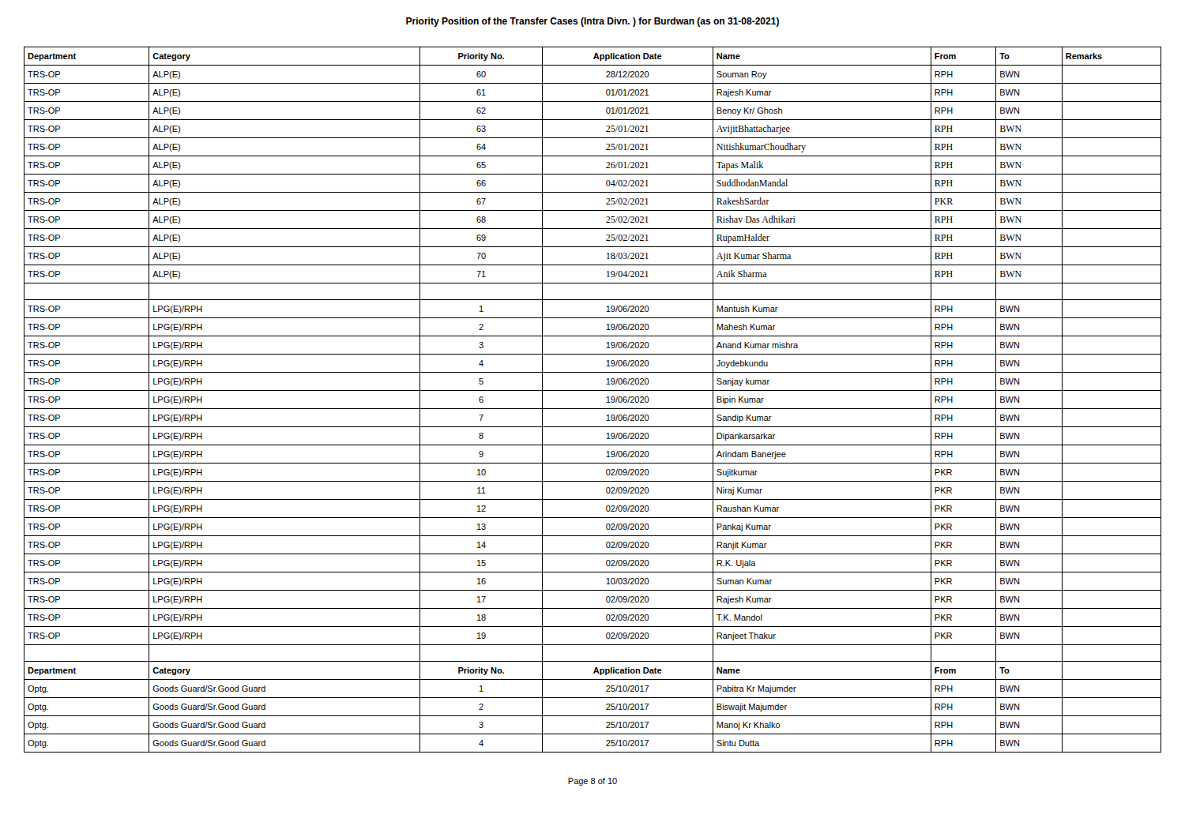Priority Position of the Transfer Cases (Intra Divn. ) for Burdwan (as on 31-08-2021)
| Department | Category | Priority No. | Application Date | Name | From | To | Remarks |
| --- | --- | --- | --- | --- | --- | --- | --- |
| TRS-OP | ALP(E) | 60 | 28/12/2020 | Souman Roy | RPH | BWN | |
| TRS-OP | ALP(E) | 61 | 01/01/2021 | Rajesh Kumar | RPH | BWN | |
| TRS-OP | ALP(E) | 62 | 01/01/2021 | Benoy Kr/ Ghosh | RPH | BWN | |
| TRS-OP | ALP(E) | 63 | 25/01/2021 | AvijitBhattacharjee | RPH | BWN | |
| TRS-OP | ALP(E) | 64 | 25/01/2021 | NitishkumarChoudhary | RPH | BWN | |
| TRS-OP | ALP(E) | 65 | 26/01/2021 | Tapas Malik | RPH | BWN | |
| TRS-OP | ALP(E) | 66 | 04/02/2021 | SuddhodanMandal | RPH | BWN | |
| TRS-OP | ALP(E) | 67 | 25/02/2021 | RakeshSardar | PKR | BWN | |
| TRS-OP | ALP(E) | 68 | 25/02/2021 | Rishav Das Adhikari | RPH | BWN | |
| TRS-OP | ALP(E) | 69 | 25/02/2021 | RupamHalder | RPH | BWN | |
| TRS-OP | ALP(E) | 70 | 18/03/2021 | Ajit Kumar Sharma | RPH | BWN | |
| TRS-OP | ALP(E) | 71 | 19/04/2021 | Anik Sharma | RPH | BWN | |
| TRS-OP | LPG(E)/RPH | 1 | 19/06/2020 | Mantush Kumar | RPH | BWN | |
| TRS-OP | LPG(E)/RPH | 2 | 19/06/2020 | Mahesh Kumar | RPH | BWN | |
| TRS-OP | LPG(E)/RPH | 3 | 19/06/2020 | Anand Kumar mishra | RPH | BWN | |
| TRS-OP | LPG(E)/RPH | 4 | 19/06/2020 | Joydebkundu | RPH | BWN | |
| TRS-OP | LPG(E)/RPH | 5 | 19/06/2020 | Sanjay kumar | RPH | BWN | |
| TRS-OP | LPG(E)/RPH | 6 | 19/06/2020 | Bipin Kumar | RPH | BWN | |
| TRS-OP | LPG(E)/RPH | 7 | 19/06/2020 | Sandip Kumar | RPH | BWN | |
| TRS-OP | LPG(E)/RPH | 8 | 19/06/2020 | Dipankarsarkar | RPH | BWN | |
| TRS-OP | LPG(E)/RPH | 9 | 19/06/2020 | Arindam Banerjee | RPH | BWN | |
| TRS-OP | LPG(E)/RPH | 10 | 02/09/2020 | Sujitkumar | PKR | BWN | |
| TRS-OP | LPG(E)/RPH | 11 | 02/09/2020 | Niraj Kumar | PKR | BWN | |
| TRS-OP | LPG(E)/RPH | 12 | 02/09/2020 | Raushan Kumar | PKR | BWN | |
| TRS-OP | LPG(E)/RPH | 13 | 02/09/2020 | Pankaj Kumar | PKR | BWN | |
| TRS-OP | LPG(E)/RPH | 14 | 02/09/2020 | Ranjit Kumar | PKR | BWN | |
| TRS-OP | LPG(E)/RPH | 15 | 02/09/2020 | R.K. Ujala | PKR | BWN | |
| TRS-OP | LPG(E)/RPH | 16 | 10/03/2020 | Suman Kumar | PKR | BWN | |
| TRS-OP | LPG(E)/RPH | 17 | 02/09/2020 | Rajesh Kumar | PKR | BWN | |
| TRS-OP | LPG(E)/RPH | 18 | 02/09/2020 | T.K. Mandol | PKR | BWN | |
| TRS-OP | LPG(E)/RPH | 19 | 02/09/2020 | Ranjeet Thakur | PKR | BWN | |
| Department | Category | Priority No. | Application Date | Name | From | To | |
| Optg. | Goods Guard/Sr.Good Guard | 1 | 25/10/2017 | Pabitra Kr Majumder | RPH | BWN | |
| Optg. | Goods Guard/Sr.Good Guard | 2 | 25/10/2017 | Biswajit Majumder | RPH | BWN | |
| Optg. | Goods Guard/Sr.Good Guard | 3 | 25/10/2017 | Manoj Kr Khalko | RPH | BWN | |
| Optg. | Goods Guard/Sr.Good Guard | 4 | 25/10/2017 | Sintu Dutta | RPH | BWN | |
Page 8 of 10